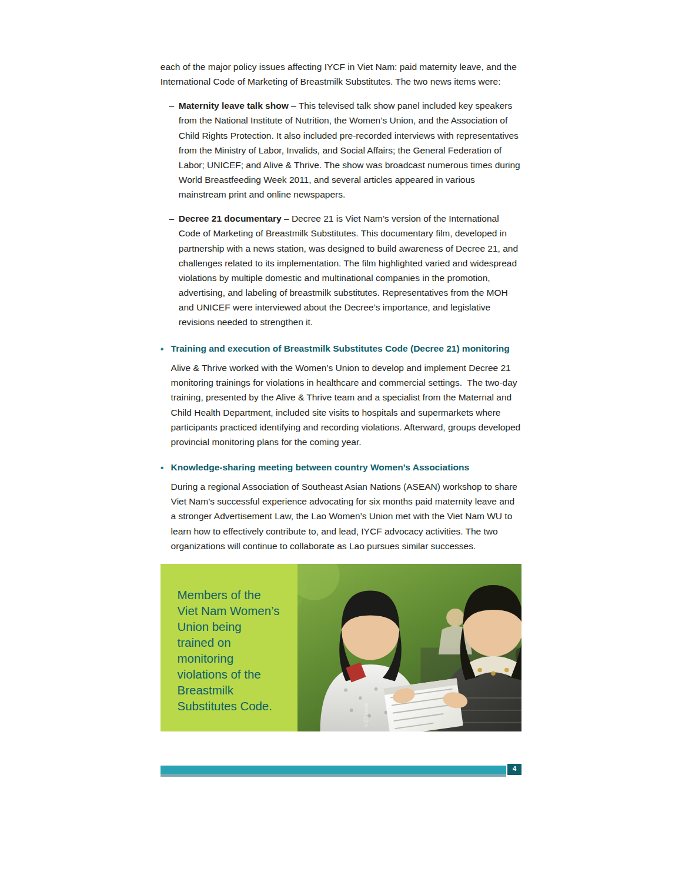each of the major policy issues affecting IYCF in Viet Nam: paid maternity leave, and the International Code of Marketing of Breastmilk Substitutes. The two news items were:
Maternity leave talk show – This televised talk show panel included key speakers from the National Institute of Nutrition, the Women’s Union, and the Association of Child Rights Protection. It also included pre-recorded interviews with representatives from the Ministry of Labor, Invalids, and Social Affairs; the General Federation of Labor; UNICEF; and Alive & Thrive. The show was broadcast numerous times during World Breastfeeding Week 2011, and several articles appeared in various mainstream print and online newspapers.
Decree 21 documentary – Decree 21 is Viet Nam’s version of the International Code of Marketing of Breastmilk Substitutes. This documentary film, developed in partnership with a news station, was designed to build awareness of Decree 21, and challenges related to its implementation. The film highlighted varied and widespread violations by multiple domestic and multinational companies in the promotion, advertising, and labeling of breastmilk substitutes. Representatives from the MOH and UNICEF were interviewed about the Decree’s importance, and legislative revisions needed to strengthen it.
Training and execution of Breastmilk Substitutes Code (Decree 21) monitoring
Alive & Thrive worked with the Women’s Union to develop and implement Decree 21 monitoring trainings for violations in healthcare and commercial settings. The two-day training, presented by the Alive & Thrive team and a specialist from the Maternal and Child Health Department, included site visits to hospitals and supermarkets where participants practiced identifying and recording violations. Afterward, groups developed provincial monitoring plans for the coming year.
Knowledge-sharing meeting between country Women’s Associations
During a regional Association of Southeast Asian Nations (ASEAN) workshop to share Viet Nam’s successful experience advocating for six months paid maternity leave and a stronger Advertisement Law, the Lao Women’s Union met with the Viet Nam WU to learn how to effectively contribute to, and lead, IYCF advocacy activities. The two organizations will continue to collaborate as Lao pursues similar successes.
Members of the Viet Nam Women’s Union being trained on monitoring violations of the Breastmilk Substitutes Code.
VIỆT NAM
4